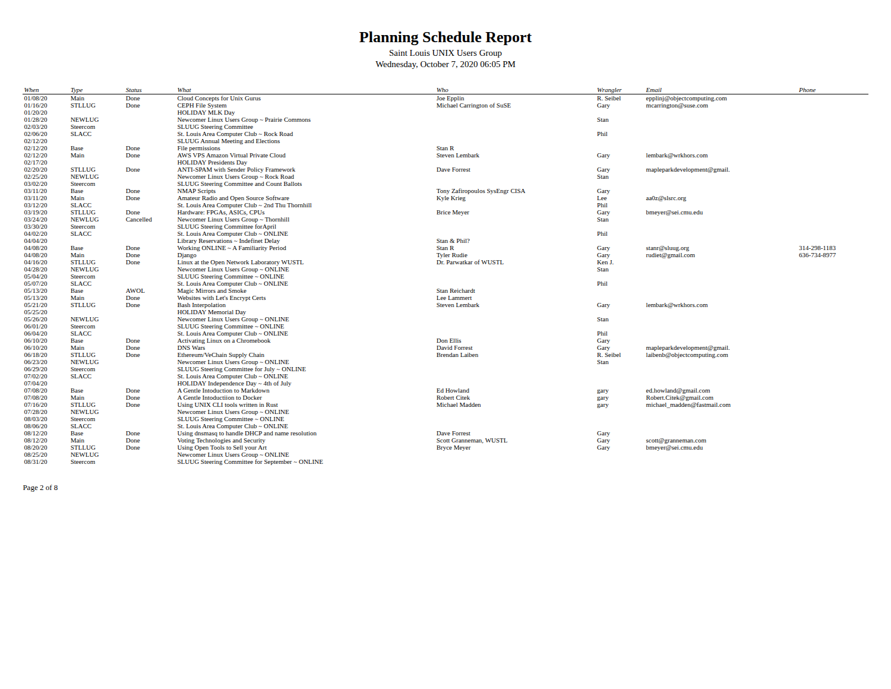Planning Schedule Report
Saint Louis UNIX Users Group
Wednesday, October 7, 2020 06:05 PM
| When | Type | Status | What | Who | Wrangler | Email | Phone |
| --- | --- | --- | --- | --- | --- | --- | --- |
| 01/08/20 | Main | Done | Cloud Concepts for Unix Gurus | Joe Epplin | R. Seibel | epplinj@objectcomputing.com | |
| 01/16/20 | STLLUG | Done | CEPH File System | Michael Carrington of SuSE | Gary | mcarrington@suse.com | |
| 01/20/20 | | | HOLIDAY MLK Day | | | | |
| 01/28/20 | NEWLUG | | Newcomer Linux Users Group ~ Prairie Commons | | Stan | | |
| 02/03/20 | Steercom | | SLUUG Steering Committee | | | | |
| 02/06/20 | SLACC | | St. Louis Area Computer Club ~ Rock Road | | Phil | | |
| 02/12/20 | | | SLUUG Annual Meeting and Elections | | | | |
| 02/12/20 | Base | Done | File permissions | Stan R | | | |
| 02/12/20 | Main | Done | AWS VPS Amazon Virtual Private Cloud | Steven Lembark | Gary | lembark@wrkhors.com | |
| 02/17/20 | | | HOLIDAY Presidents Day | | | | |
| 02/20/20 | STLLUG | Done | ANTI-SPAM with Sender Policy Framework | Dave Forrest | Gary | mapleparkdevelopment@gmail. | |
| 02/25/20 | NEWLUG | | Newcomer Linux Users Group ~ Rock Road | | Stan | | |
| 03/02/20 | Steercom | | SLUUG Steering Committee and Count Ballots | | | | |
| 03/11/20 | Base | Done | NMAP Scripts | Tony Zafiropoulos SysEngr CISA | Gary | | |
| 03/11/20 | Main | Done | Amateur Radio and Open Source Software | Kyle Krieg | Lee | aa0z@slsrc.org | |
| 03/12/20 | SLACC | | St. Louis Area Computer Club ~ 2nd Thu Thornhill | | Phil | | |
| 03/19/20 | STLLUG | Done | Hardware: FPGAs, ASICs, CPUs | Brice Meyer | Gary | bmeyer@sei.cmu.edu | |
| 03/24/20 | NEWLUG | Cancelled | Newcomer Linux Users Group ~ Thornhill | | Stan | | |
| 03/30/20 | Steercom | | SLUUG Steering Committee forApril | | | | |
| 04/02/20 | SLACC | | St. Louis Area Computer Club ~ ONLINE | | Phil | | |
| 04/04/20 | | | Library Reservations ~ Indefinet Delay | Stan & Phil? | | | |
| 04/08/20 | Base | Done | Working ONLINE ~ A Familiarity Period | Stan R | Gary | stanr@sluug.org | 314-298-1183 |
| 04/08/20 | Main | Done | Django | Tyler Rudie | Gary | rudiet@gmail.com | 636-734-8977 |
| 04/16/20 | STLLUG | Done | Linux at the Open Network Laboratory WUSTL | Dr. Parwatkar of WUSTL | Ken J. | | |
| 04/28/20 | NEWLUG | | Newcomer Linux Users Group ~ ONLINE | | Stan | | |
| 05/04/20 | Steercom | | SLUUG Steering Committee ~ ONLINE | | | | |
| 05/07/20 | SLACC | | St. Louis Area Computer Club ~ ONLINE | | Phil | | |
| 05/13/20 | Base | AWOL | Magic Mirrors and Smoke | Stan Reichardt | | | |
| 05/13/20 | Main | Done | Websites with Let's Encrypt Certs | Lee Lammert | | | |
| 05/21/20 | STLLUG | Done | Bash Interpolation | Steven Lembark | Gary | lembark@wrkhors.com | |
| 05/25/20 | | | HOLIDAY Memorial Day | | | | |
| 05/26/20 | NEWLUG | | Newcomer Linux Users Group ~ ONLINE | | Stan | | |
| 06/01/20 | Steercom | | SLUUG Steering Committee ~ ONLINE | | | | |
| 06/04/20 | SLACC | | St. Louis Area Computer Club ~ ONLINE | | Phil | | |
| 06/10/20 | Base | Done | Activating Linux on a Chromebook | Don Ellis | Gary | | |
| 06/10/20 | Main | Done | DNS Wars | David Forrest | Gary | mapleparkdevelopment@gmail. | |
| 06/18/20 | STLLUG | Done | Ethereum/VeChain Supply Chain | Brendan Laiben | R. Seibel | laibenb@objectcomputing.com | |
| 06/23/20 | NEWLUG | | Newcomer Linux Users Group ~ ONLINE | | Stan | | |
| 06/29/20 | Steercom | | SLUUG Steering Committee for July ~ ONLINE | | | | |
| 07/02/20 | SLACC | | St. Louis Area Computer Club ~ ONLINE | | | | |
| 07/04/20 | | | HOLIDAY Independence Day ~ 4th of July | | | | |
| 07/08/20 | Base | Done | A Gentle Intoduction to Markdown | Ed Howland | gary | ed.howland@gmail.com | |
| 07/08/20 | Main | Done | A Gentle Intoductiion to Docker | Robert Citek | gary | Robert.Citek@gmail.com | |
| 07/16/20 | STLLUG | Done | Using UNIX CLI tools written in Rust | Michael Madden | gary | michael_madden@fastmail.com | |
| 07/28/20 | NEWLUG | | Newcomer Linux Users Group ~ ONLINE | | | | |
| 08/03/20 | Steercom | | SLUUG Steering Committee ~ ONLINE | | | | |
| 08/06/20 | SLACC | | St. Louis Area Computer Club ~ ONLINE | | | | |
| 08/12/20 | Base | Done | Using dnsmasq to handle DHCP and name resolution | Dave Forrest | Gary | | |
| 08/12/20 | Main | Done | Voting Technologies and Security | Scott Granneman, WUSTL | Gary | scott@granneman.com | |
| 08/20/20 | STLLUG | Done | Using Open Tools to Sell your Art | Bryce Meyer | Gary | bmeyer@sei.cmu.edu | |
| 08/25/20 | NEWLUG | | Newcomer Linux Users Group ~ ONLINE | | | | |
| 08/31/20 | Steercom | | SLUUG Steering Committee for September ~ ONLINE | | | | |
Page 2 of 8